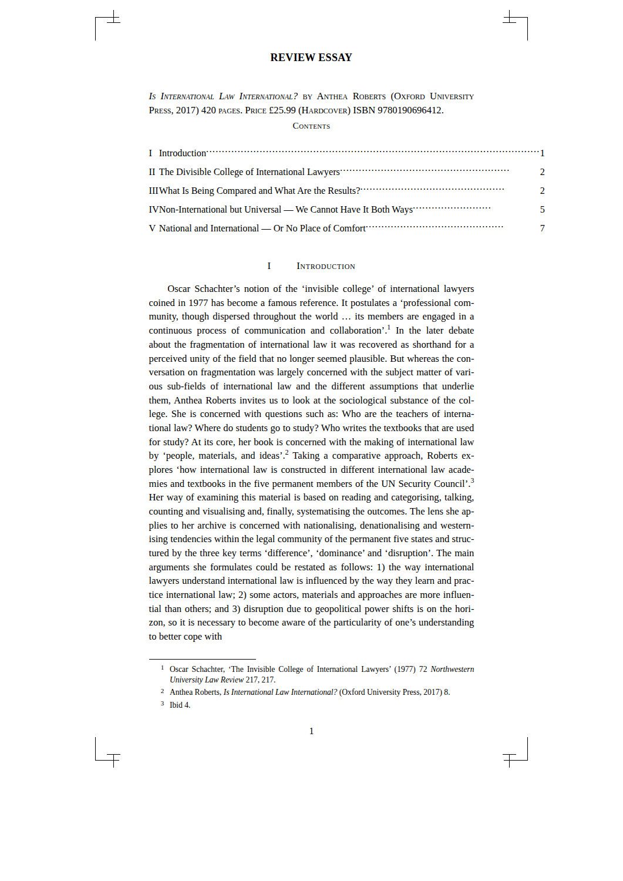REVIEW ESSAY
Is International Law International? by Anthea Roberts (Oxford University Press, 2017) 420 pages. Price £25.99 (Hardcover) ISBN 9780190696412.
Contents
| I | Introduction .......................................................................................................... | 1 |
| II | The Divisible College of International Lawyers ...................................................... | 2 |
| III | What Is Being Compared and What Are the Results? .............................................. | 2 |
| IV | Non-International but Universal — We Cannot Have It Both Ways ......................... | 5 |
| V | National and International — Or No Place of Comfort ............................................ | 7 |
IIntroduction
Oscar Schachter’s notion of the ‘invisible college’ of international lawyers coined in 1977 has become a famous reference. It postulates a ‘professional community, though dispersed throughout the world … its members are engaged in a continuous process of communication and collaboration’.1 In the later debate about the fragmentation of international law it was recovered as shorthand for a perceived unity of the field that no longer seemed plausible. But whereas the conversation on fragmentation was largely concerned with the subject matter of various sub-fields of international law and the different assumptions that underlie them, Anthea Roberts invites us to look at the sociological substance of the college. She is concerned with questions such as: Who are the teachers of international law? Where do students go to study? Who writes the textbooks that are used for study? At its core, her book is concerned with the making of international law by ‘people, materials, and ideas’.2 Taking a comparative approach, Roberts explores ‘how international law is constructed in different international law academies and textbooks in the five permanent members of the UN Security Council’.3 Her way of examining this material is based on reading and categorising, talking, counting and visualising and, finally, systematising the outcomes. The lens she applies to her archive is concerned with nationalising, denationalising and westernising tendencies within the legal community of the permanent five states and structured by the three key terms ‘difference’, ‘dominance’ and ‘disruption’. The main arguments she formulates could be restated as follows: 1) the way international lawyers understand international law is influenced by the way they learn and practice international law; 2) some actors, materials and approaches are more influential than others; and 3) disruption due to geopolitical power shifts is on the horizon, so it is necessary to become aware of the particularity of one’s understanding to better cope with
1 Oscar Schachter, ‘The Invisible College of International Lawyers’ (1977) 72 Northwestern University Law Review 217, 217.
2 Anthea Roberts, Is International Law International? (Oxford University Press, 2017) 8.
3 Ibid 4.
1